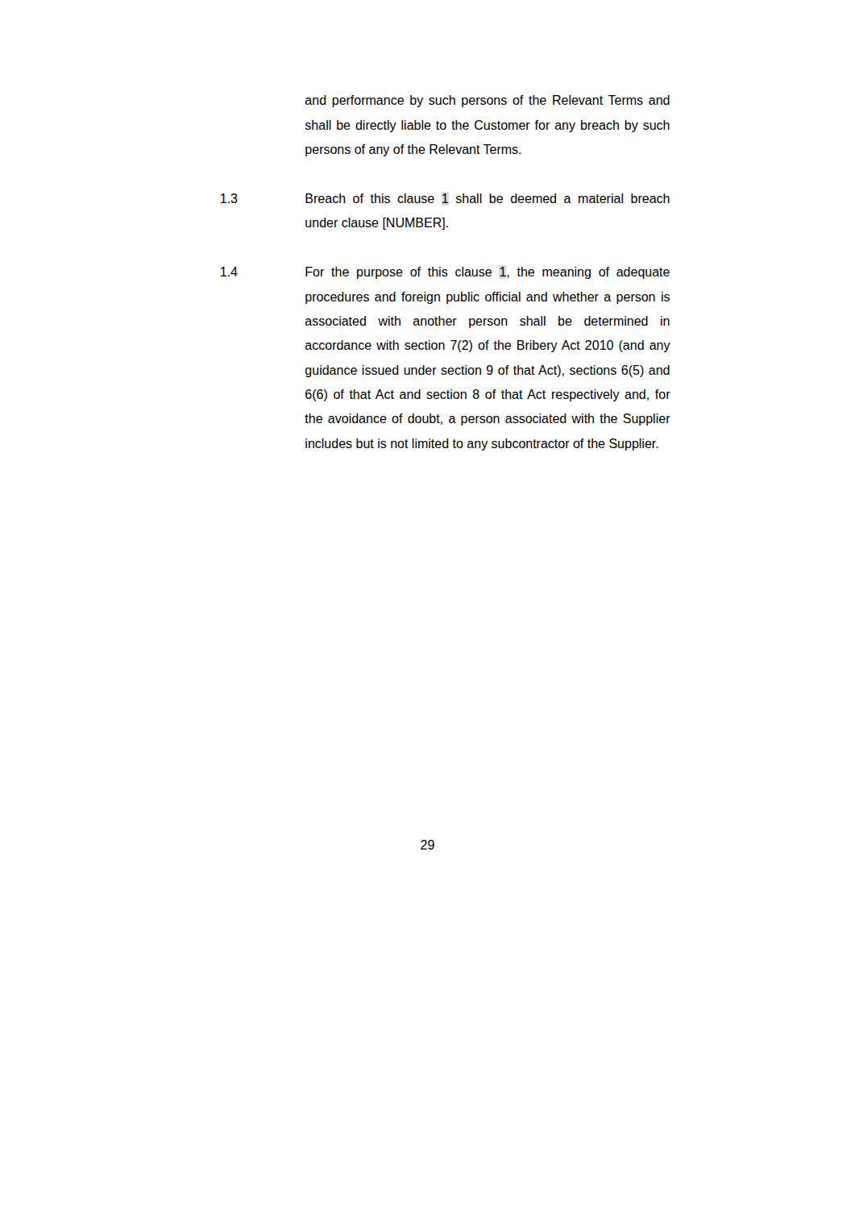and performance by such persons of the Relevant Terms and shall be directly liable to the Customer for any breach by such persons of any of the Relevant Terms.
1.3
Breach of this clause 1 shall be deemed a material breach under clause [NUMBER].
1.4
For the purpose of this clause 1, the meaning of adequate procedures and foreign public official and whether a person is associated with another person shall be determined in accordance with section 7(2) of the Bribery Act 2010 (and any guidance issued under section 9 of that Act), sections 6(5) and 6(6) of that Act and section 8 of that Act respectively and, for the avoidance of doubt, a person associated with the Supplier includes but is not limited to any subcontractor of the Supplier.
29